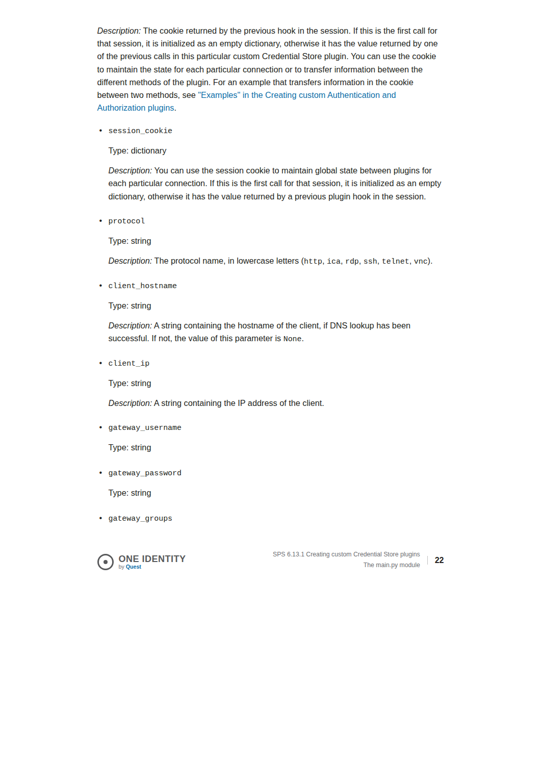Description: The cookie returned by the previous hook in the session. If this is the first call for that session, it is initialized as an empty dictionary, otherwise it has the value returned by one of the previous calls in this particular custom Credential Store plugin. You can use the cookie to maintain the state for each particular connection or to transfer information between the different methods of the plugin. For an example that transfers information in the cookie between two methods, see "Examples" in the Creating custom Authentication and Authorization plugins.
session_cookie
Type: dictionary
Description: You can use the session cookie to maintain global state between plugins for each particular connection. If this is the first call for that session, it is initialized as an empty dictionary, otherwise it has the value returned by a previous plugin hook in the session.
protocol
Type: string
Description: The protocol name, in lowercase letters (http, ica, rdp, ssh, telnet, vnc).
client_hostname
Type: string
Description: A string containing the hostname of the client, if DNS lookup has been successful. If not, the value of this parameter is None.
client_ip
Type: string
Description: A string containing the IP address of the client.
gateway_username
Type: string
gateway_password
Type: string
gateway_groups
One Identity by Quest
SPS 6.13.1 Creating custom Credential Store plugins The main.py module
22